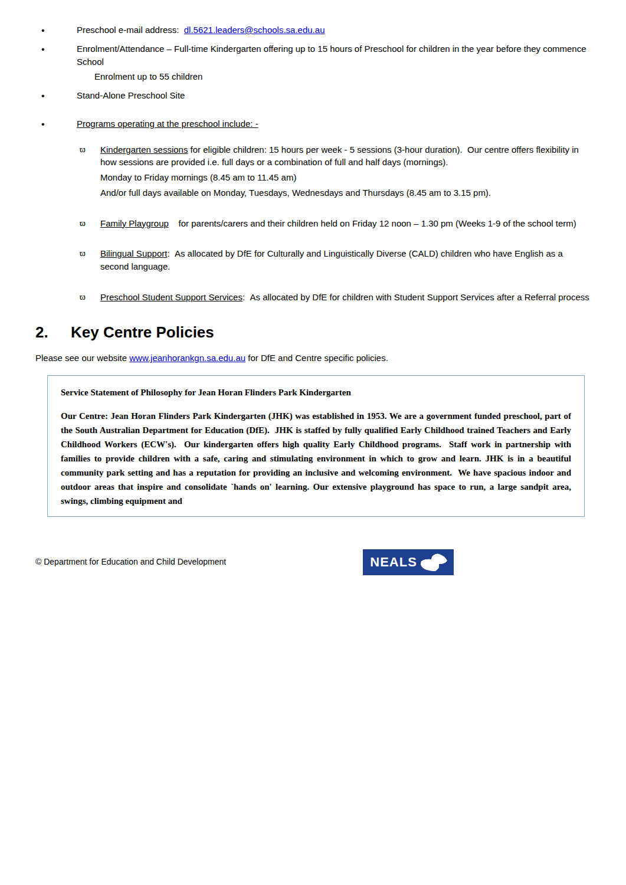Preschool e-mail address: dl.5621.leaders@schools.sa.edu.au
Enrolment/Attendance – Full-time Kindergarten offering up to 15 hours of Preschool for children in the year before they commence School
Enrolment up to 55 children
Stand-Alone Preschool Site
Programs operating at the preschool include: -
Kindergarten sessions for eligible children: 15 hours per week - 5 sessions (3-hour duration). Our centre offers flexibility in how sessions are provided i.e. full days or a combination of full and half days (mornings).
Monday to Friday mornings (8.45 am to 11.45 am)
And/or full days available on Monday, Tuesdays, Wednesdays and Thursdays (8.45 am to 3.15 pm).
Family Playgroup for parents/carers and their children held on Friday 12 noon – 1.30 pm (Weeks 1-9 of the school term)
Bilingual Support: As allocated by DfE for Culturally and Linguistically Diverse (CALD) children who have English as a second language.
Preschool Student Support Services: As allocated by DfE for children with Student Support Services after a Referral process
2. Key Centre Policies
Please see our website www.jeanhorankgn.sa.edu.au for DfE and Centre specific policies.
Service Statement of Philosophy for Jean Horan Flinders Park Kindergarten
Our Centre: Jean Horan Flinders Park Kindergarten (JHK) was established in 1953. We are a government funded preschool, part of the South Australian Department for Education (DfE). JHK is staffed by fully qualified Early Childhood trained Teachers and Early Childhood Workers (ECW's). Our kindergarten offers high quality Early Childhood programs. Staff work in partnership with families to provide children with a safe, caring and stimulating environment in which to grow and learn. JHK is in a beautiful community park setting and has a reputation for providing an inclusive and welcoming environment. We have spacious indoor and outdoor areas that inspire and consolidate `hands on' learning. Our extensive playground has space to run, a large sandpit area, swings, climbing equipment and
© Department for Education and Child Development NEALS